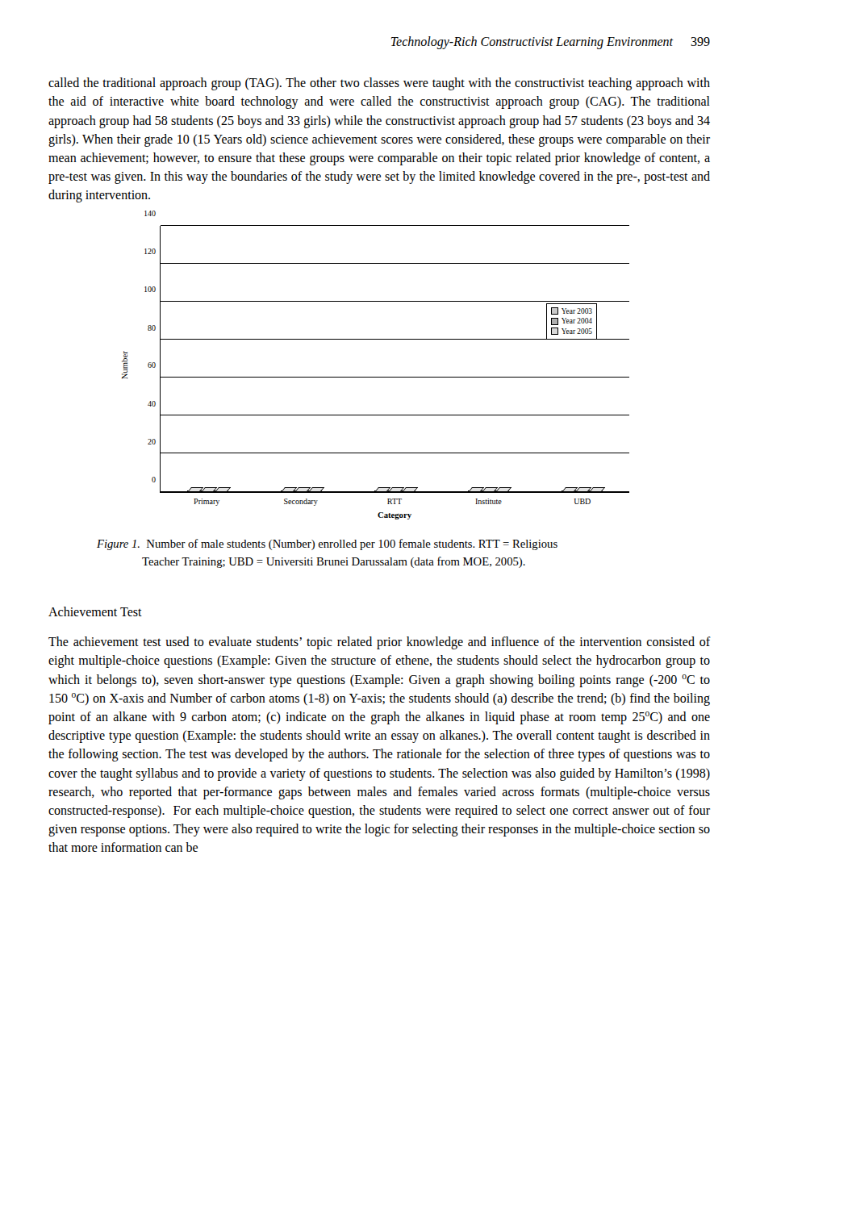Technology-Rich Constructivist Learning Environment 399
called the traditional approach group (TAG). The other two classes were taught with the constructivist teaching approach with the aid of interactive white board technology and were called the constructivist approach group (CAG). The traditional approach group had 58 students (25 boys and 33 girls) while the constructivist approach group had 57 students (23 boys and 34 girls). When their grade 10 (15 Years old) science achievement scores were considered, these groups were comparable on their mean achievement; however, to ensure that these groups were comparable on their topic related prior knowledge of content, a pre-test was given. In this way the boundaries of the study were set by the limited knowledge covered in the pre-, post-test and during intervention.
Number
140 120 100 80 60 40 20 0
Year 2003
Year 2004
Year 2005
Primary Secondary RTT Institute UBD
Category
Figure 1. Number of male students (Number) enrolled per 100 female students. RTT = Religious Teacher Training; UBD = Universiti Brunei Darussalam (data from MOE, 2005).
Achievement Test
The achievement test used to evaluate students’ topic related prior knowledge and influence of the intervention consisted of eight multiple-choice questions (Example: Given the structure of ethene, the students should select the hydrocarbon group to which it belongs to), seven short-answer type questions (Example: Given a graph showing boiling points range (-200 oC to 150 oC) on X-axis and Number of carbon atoms (1-8) on Y-axis; the students should (a) describe the trend; (b) find the boiling point of an alkane with 9 carbon atom; (c) indicate on the graph the alkanes in liquid phase at room temp 25oC) and one descriptive type question (Example: the students should write an essay on alkanes.). The overall content taught is described in the following section. The test was developed by the authors. The rationale for the selection of three types of questions was to cover the taught syllabus and to provide a variety of questions to students. The selection was also guided by Hamilton’s (1998) research, who reported that per-formance gaps between males and females varied across formats (multiple-choice versus constructed-response). For each multiple-choice question, the students were required to select one correct answer out of four given response options. They were also required to write the logic for selecting their responses in the multiple-choice section so that more information can be